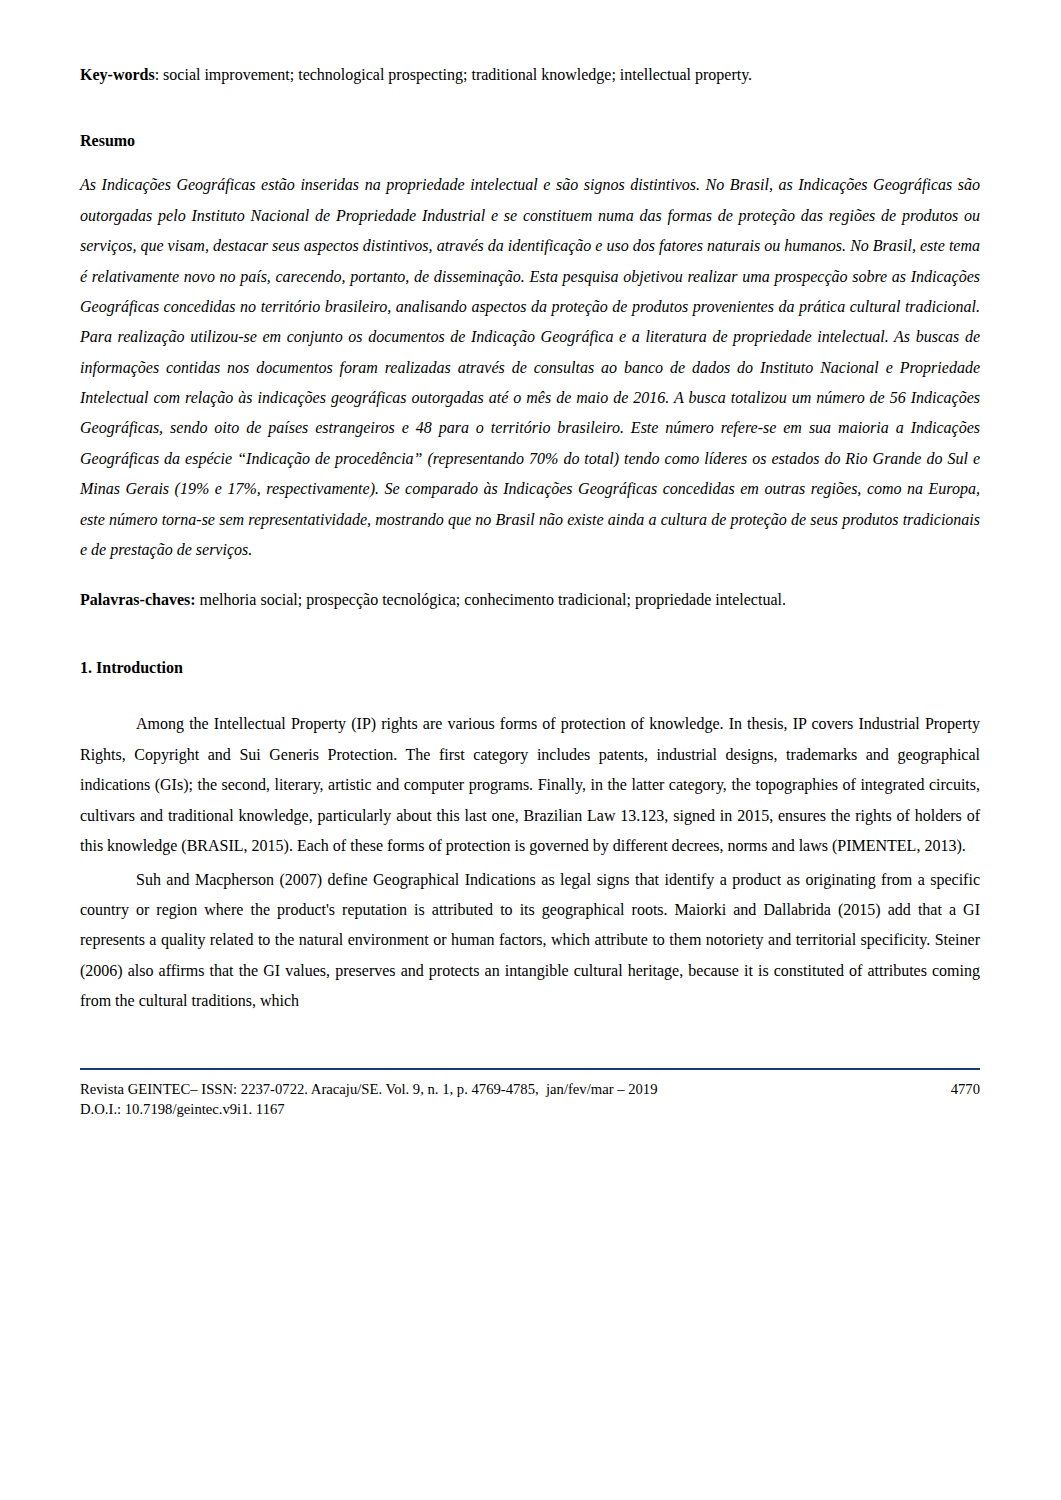Key-words: social improvement; technological prospecting; traditional knowledge; intellectual property.
Resumo
As Indicações Geográficas estão inseridas na propriedade intelectual e são signos distintivos. No Brasil, as Indicações Geográficas são outorgadas pelo Instituto Nacional de Propriedade Industrial e se constituem numa das formas de proteção das regiões de produtos ou serviços, que visam, destacar seus aspectos distintivos, através da identificação e uso dos fatores naturais ou humanos. No Brasil, este tema é relativamente novo no país, carecendo, portanto, de disseminação. Esta pesquisa objetivou realizar uma prospecção sobre as Indicações Geográficas concedidas no território brasileiro, analisando aspectos da proteção de produtos provenientes da prática cultural tradicional. Para realização utilizou-se em conjunto os documentos de Indicação Geográfica e a literatura de propriedade intelectual. As buscas de informações contidas nos documentos foram realizadas através de consultas ao banco de dados do Instituto Nacional e Propriedade Intelectual com relação às indicações geográficas outorgadas até o mês de maio de 2016. A busca totalizou um número de 56 Indicações Geográficas, sendo oito de países estrangeiros e 48 para o território brasileiro. Este número refere-se em sua maioria a Indicações Geográficas da espécie “Indicação de procedência” (representando 70% do total) tendo como líderes os estados do Rio Grande do Sul e Minas Gerais (19% e 17%, respectivamente). Se comparado às Indicações Geográficas concedidas em outras regiões, como na Europa, este número torna-se sem representatividade, mostrando que no Brasil não existe ainda a cultura de proteção de seus produtos tradicionais e de prestação de serviços.
Palavras-chaves: melhoria social; prospecção tecnológica; conhecimento tradicional; propriedade intelectual.
1. Introduction
Among the Intellectual Property (IP) rights are various forms of protection of knowledge. In thesis, IP covers Industrial Property Rights, Copyright and Sui Generis Protection. The first category includes patents, industrial designs, trademarks and geographical indications (GIs); the second, literary, artistic and computer programs. Finally, in the latter category, the topographies of integrated circuits, cultivars and traditional knowledge, particularly about this last one, Brazilian Law 13.123, signed in 2015, ensures the rights of holders of this knowledge (BRASIL, 2015). Each of these forms of protection is governed by different decrees, norms and laws (PIMENTEL, 2013).
Suh and Macpherson (2007) define Geographical Indications as legal signs that identify a product as originating from a specific country or region where the product's reputation is attributed to its geographical roots. Maiorki and Dallabrida (2015) add that a GI represents a quality related to the natural environment or human factors, which attribute to them notoriety and territorial specificity. Steiner (2006) also affirms that the GI values, preserves and protects an intangible cultural heritage, because it is constituted of attributes coming from the cultural traditions, which
Revista GEINTEC– ISSN: 2237-0722. Aracaju/SE. Vol. 9, n. 1, p. 4769-4785, jan/fev/mar – 2019
D.O.I.: 10.7198/geintec.v9i1. 1167
4770